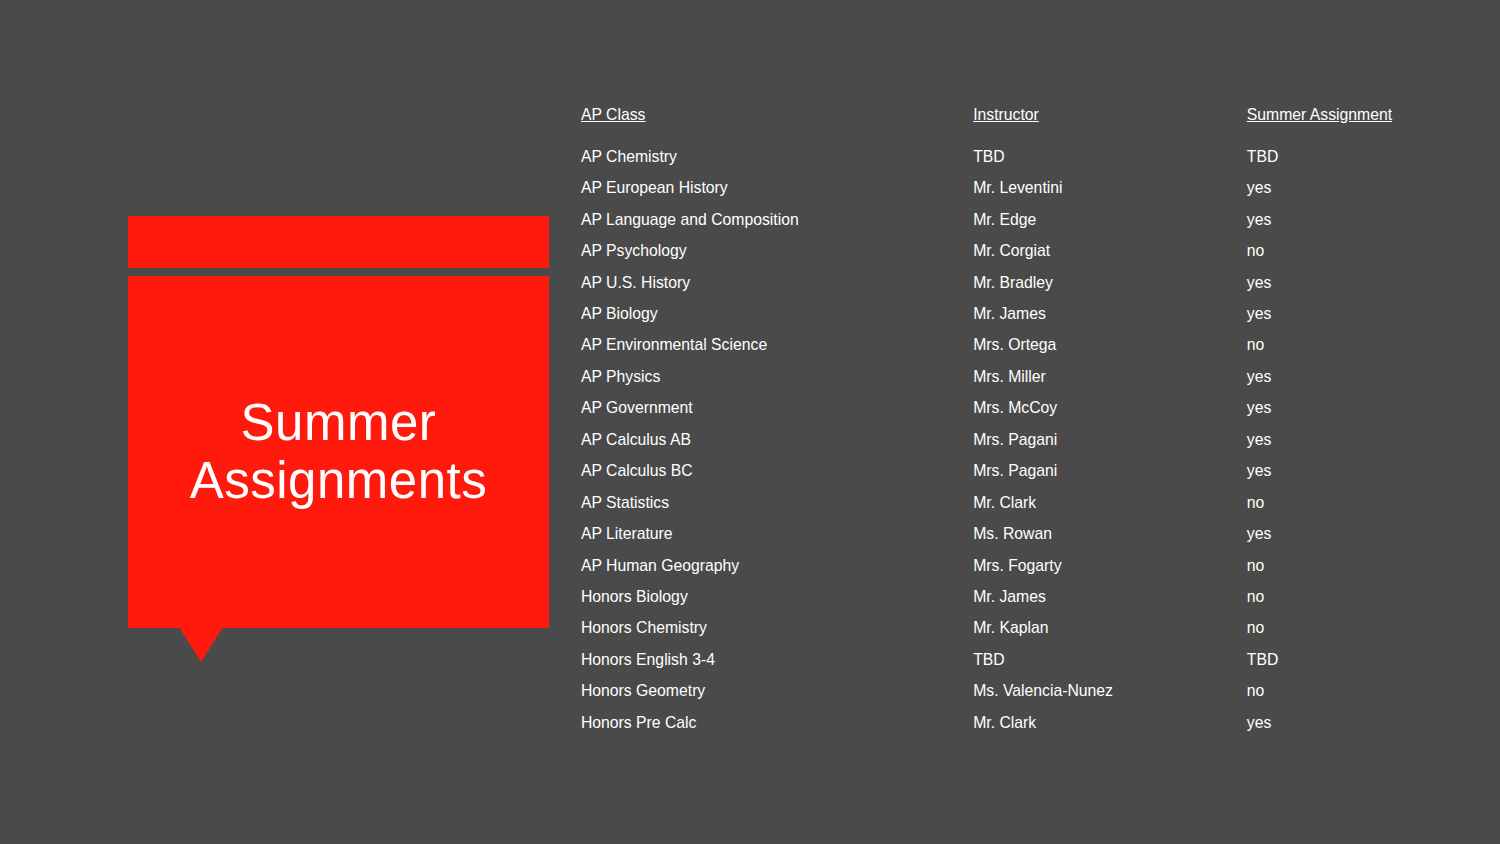Summer
Assignments
AP and Honors classes with instructors and summer assignment status
| AP Class | Instructor | Summer Assignment |
| --- | --- | --- |
| AP Chemistry | TBD | TBD |
| AP European History | Mr. Leventini | yes |
| AP Language and Composition | Mr. Edge | yes |
| AP Psychology | Mr. Corgiat | no |
| AP U.S. History | Mr. Bradley | yes |
| AP Biology | Mr. James | yes |
| AP Environmental Science | Mrs. Ortega | no |
| AP Physics | Mrs. Miller | yes |
| AP Government | Mrs. McCoy | yes |
| AP Calculus AB | Mrs. Pagani | yes |
| AP Calculus BC | Mrs. Pagani | yes |
| AP Statistics | Mr. Clark | no |
| AP Literature | Ms. Rowan | yes |
| AP Human Geography | Mrs. Fogarty | no |
| Honors Biology | Mr. James | no |
| Honors Chemistry | Mr. Kaplan | no |
| Honors English 3-4 | TBD | TBD |
| Honors Geometry | Ms. Valencia-Nunez | no |
| Honors Pre Calc | Mr. Clark | yes |